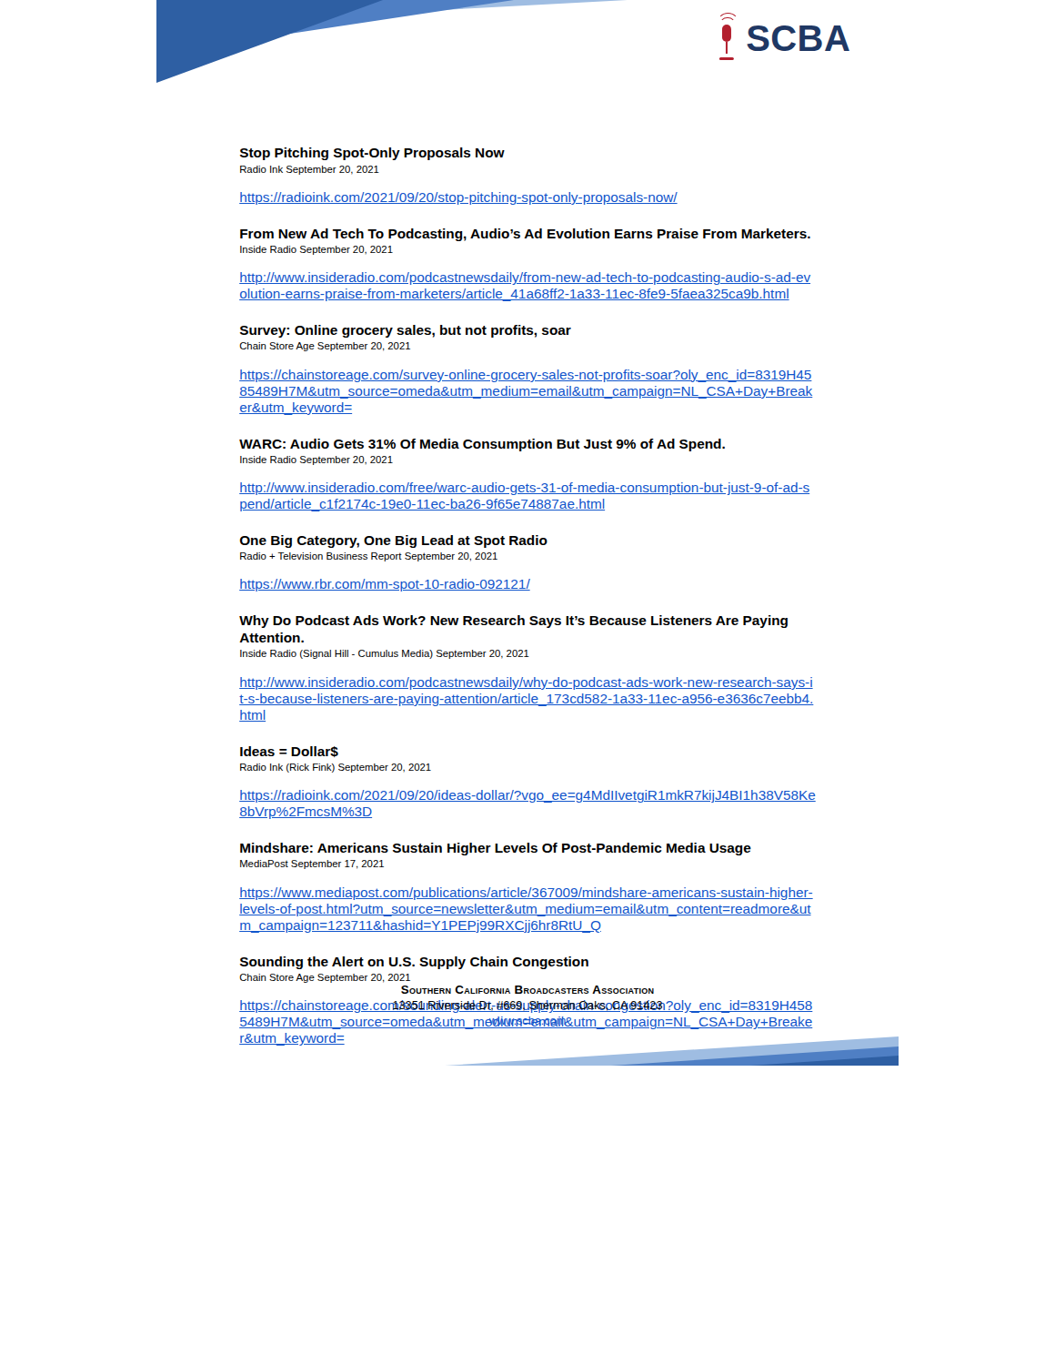SCBA
Stop Pitching Spot-Only Proposals Now
Radio Ink September 20, 2021
https://radioink.com/2021/09/20/stop-pitching-spot-only-proposals-now/
From New Ad Tech To Podcasting, Audio’s Ad Evolution Earns Praise From Marketers.
Inside Radio September 20, 2021
http://www.insideradio.com/podcastnewsdaily/from-new-ad-tech-to-podcasting-audio-s-ad-evolution-earns-praise-from-marketers/article_41a68ff2-1a33-11ec-8fe9-5faea325ca9b.html
Survey: Online grocery sales, but not profits, soar
Chain Store Age September 20, 2021
https://chainstoreage.com/survey-online-grocery-sales-not-profits-soar?oly_enc_id=8319H4585489H7M&utm_source=omeda&utm_medium=email&utm_campaign=NL_CSA+Day+Breaker&utm_keyword=
WARC: Audio Gets 31% Of Media Consumption But Just 9% of Ad Spend.
Inside Radio September 20, 2021
http://www.insideradio.com/free/warc-audio-gets-31-of-media-consumption-but-just-9-of-ad-spend/article_c1f2174c-19e0-11ec-ba26-9f65e74887ae.html
One Big Category, One Big Lead at Spot Radio
Radio + Television Business Report September 20, 2021
https://www.rbr.com/mm-spot-10-radio-092121/
Why Do Podcast Ads Work? New Research Says It’s Because Listeners Are Paying Attention.
Inside Radio (Signal Hill - Cumulus Media) September 20, 2021
http://www.insideradio.com/podcastnewsdaily/why-do-podcast-ads-work-new-research-says-it-s-because-listeners-are-paying-attention/article_173cd582-1a33-11ec-a956-e3636c7eebb4.html
Ideas = Dollar$
Radio Ink (Rick Fink) September 20, 2021
https://radioink.com/2021/09/20/ideas-dollar/?vgo_ee=g4MdIIvetgiR1mkR7kijJ4BI1h38V58Ke8bVrp%2FmcsM%3D
Mindshare: Americans Sustain Higher Levels Of Post-Pandemic Media Usage
MediaPost September 17, 2021
https://www.mediapost.com/publications/article/367009/mindshare-americans-sustain-higher-levels-of-post.html?utm_source=newsletter&utm_medium=email&utm_content=readmore&utm_campaign=123711&hashid=Y1PEPj99RXCjj6hr8RtU_Q
Sounding the Alert on U.S. Supply Chain Congestion
Chain Store Age September 20, 2021
https://chainstoreage.com/sounding-alert-us-supply-chain-congestion?oly_enc_id=8319H4585489H7M&utm_source=omeda&utm_medium=email&utm_campaign=NL_CSA+Day+Breaker&utm_keyword=
Southern California Broadcasters Association
13351 Riverside Dr, #669, Sherman Oaks, CA 91423
www.scba.com